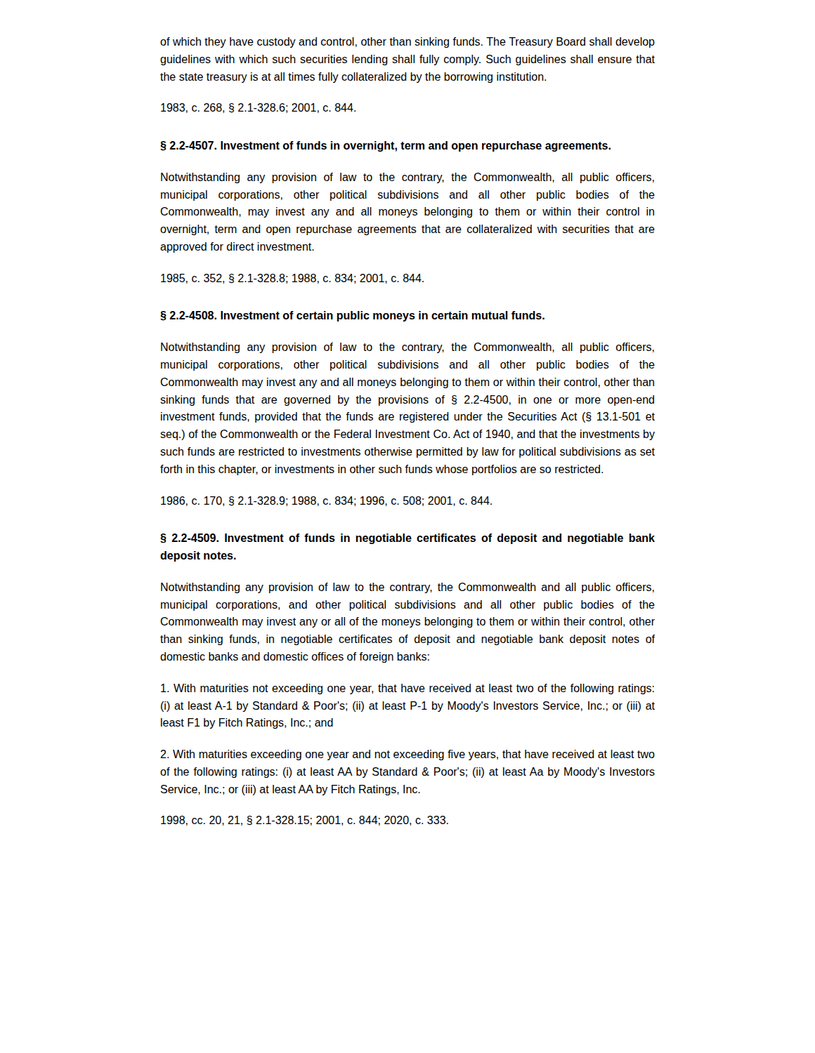of which they have custody and control, other than sinking funds. The Treasury Board shall develop guidelines with which such securities lending shall fully comply. Such guidelines shall ensure that the state treasury is at all times fully collateralized by the borrowing institution.
1983, c. 268, § 2.1-328.6; 2001, c. 844.
§ 2.2-4507. Investment of funds in overnight, term and open repurchase agreements.
Notwithstanding any provision of law to the contrary, the Commonwealth, all public officers, municipal corporations, other political subdivisions and all other public bodies of the Commonwealth, may invest any and all moneys belonging to them or within their control in overnight, term and open repurchase agreements that are collateralized with securities that are approved for direct investment.
1985, c. 352, § 2.1-328.8; 1988, c. 834; 2001, c. 844.
§ 2.2-4508. Investment of certain public moneys in certain mutual funds.
Notwithstanding any provision of law to the contrary, the Commonwealth, all public officers, municipal corporations, other political subdivisions and all other public bodies of the Commonwealth may invest any and all moneys belonging to them or within their control, other than sinking funds that are governed by the provisions of § 2.2-4500, in one or more open-end investment funds, provided that the funds are registered under the Securities Act (§ 13.1-501 et seq.) of the Commonwealth or the Federal Investment Co. Act of 1940, and that the investments by such funds are restricted to investments otherwise permitted by law for political subdivisions as set forth in this chapter, or investments in other such funds whose portfolios are so restricted.
1986, c. 170, § 2.1-328.9; 1988, c. 834; 1996, c. 508; 2001, c. 844.
§ 2.2-4509. Investment of funds in negotiable certificates of deposit and negotiable bank deposit notes.
Notwithstanding any provision of law to the contrary, the Commonwealth and all public officers, municipal corporations, and other political subdivisions and all other public bodies of the Commonwealth may invest any or all of the moneys belonging to them or within their control, other than sinking funds, in negotiable certificates of deposit and negotiable bank deposit notes of domestic banks and domestic offices of foreign banks:
1. With maturities not exceeding one year, that have received at least two of the following ratings: (i) at least A-1 by Standard & Poor's; (ii) at least P-1 by Moody's Investors Service, Inc.; or (iii) at least F1 by Fitch Ratings, Inc.; and
2. With maturities exceeding one year and not exceeding five years, that have received at least two of the following ratings: (i) at least AA by Standard & Poor's; (ii) at least Aa by Moody's Investors Service, Inc.; or (iii) at least AA by Fitch Ratings, Inc.
1998, cc. 20, 21, § 2.1-328.15; 2001, c. 844; 2020, c. 333.